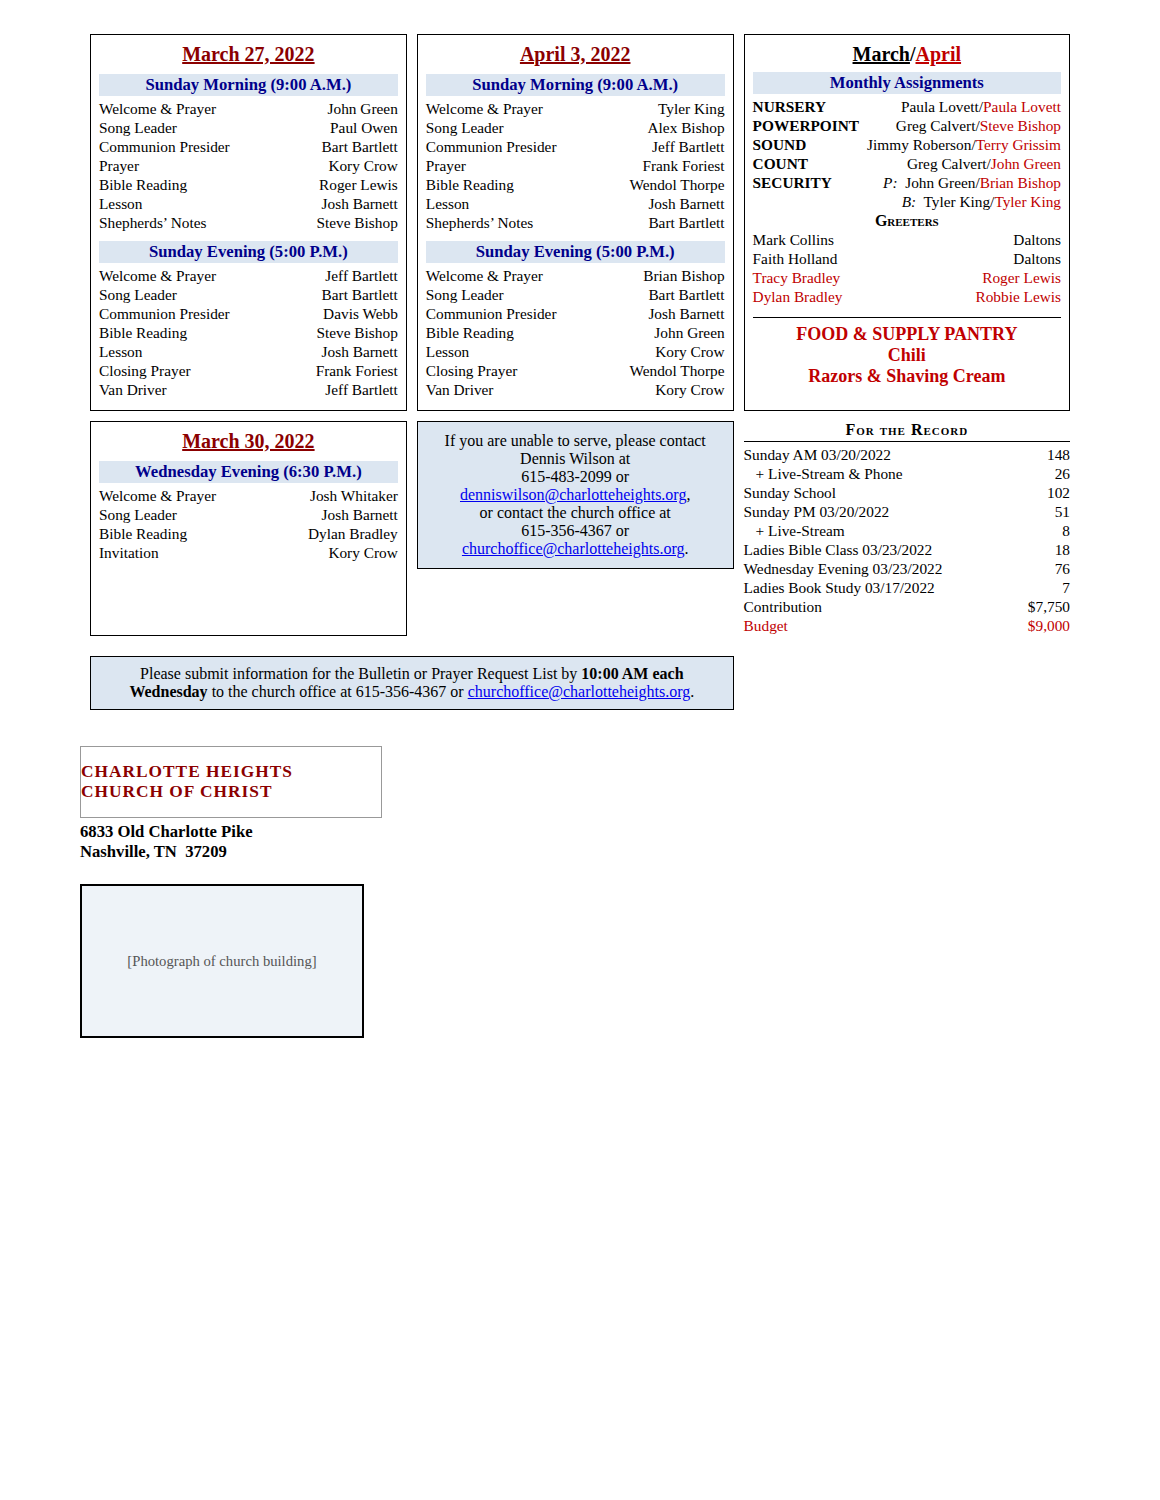| March 27, 2022 Sunday Morning (9:00 A.M.) / Welcome & Prayer / John Green / / Song Leader / Paul Owen / / Communion Presider / Bart Bartlett / / Prayer / Kory Crow / / Bible Reading / Roger Lewis / / Lesson / Josh Barnett / / Shepherds’ Notes / Steve Bishop / Sunday Evening (5:00 P.M.) / Welcome & Prayer / Jeff Bartlett / / Song Leader / Bart Bartlett / / Communion Presider / Davis Webb / / Bible Reading / Steve Bishop / / Lesson / Josh Barnett / / Closing Prayer / Frank Foriest / / Van Driver / Jeff Bartlett / | April 3, 2022 Sunday Morning (9:00 A.M.) / Welcome & Prayer / Tyler King / / Song Leader / Alex Bishop / / Communion Presider / Jeff Bartlett / / Prayer / Frank Foriest / / Bible Reading / Wendol Thorpe / / Lesson / Josh Barnett / / Shepherds’ Notes / Bart Bartlett / Sunday Evening (5:00 P.M.) / Welcome & Prayer / Brian Bishop / / Song Leader / Bart Bartlett / / Communion Presider / Josh Barnett / / Bible Reading / John Green / / Lesson / Kory Crow / / Closing Prayer / Wendol Thorpe / / Van Driver / Kory Crow / | March / April Monthly Assignments / NURSERY / Paula Lovett/ Paula Lovett / / POWERPOINT / Greg Calvert/ Steve Bishop / / SOUND / Jimmy Roberson/ Terry Grissim / / COUNT / Greg Calvert/ John Green / / SECURITY / P: John Green/ Brian Bishop / / / B: Tyler King/ Tyler King / / Greeters / / Mark Collins / Daltons / / Faith Holland / Daltons / / Tracy Bradley / Roger Lewis / / Dylan Bradley / Robbie Lewis / FOOD & SUPPLY PANTRY Chili Razors & Shaving Cream |
| March 30, 2022 Wednesday Evening (6:30 P.M.) / Welcome & Prayer / Josh Whitaker / / Song Leader / Josh Barnett / / Bible Reading / Dylan Bradley / / Invitation / Kory Crow / | If you are unable to serve, please contact Dennis Wilson at 615-483-2099 or denniswilson@charlotteheights.org , or contact the church office at 615-356-4367 or churchoffice@charlotteheights.org . | For the Record / Sunday AM 03/20/2022 / 148 / / + Live-Stream & Phone / 26 / / Sunday School / 102 / / Sunday PM 03/20/2022 / 51 / / + Live-Stream / 8 / / Ladies Bible Class 03/23/2022 / 18 / / Wednesday Evening 03/23/2022 / 76 / / Ladies Book Study 03/17/2022 / 7 / / Contribution / $7,750 / / Budget / $9,000 / |
| Please submit information for the Bulletin or Prayer Request List by 10:00 AM each Wednesday to the church office at 615-356-4367 or churchoffice@charlotteheights.org . | |
CHARLOTTE HEIGHTS CHURCH OF CHRIST
6833 Old Charlotte Pike
Nashville, TN 37209
[Photograph of church building]